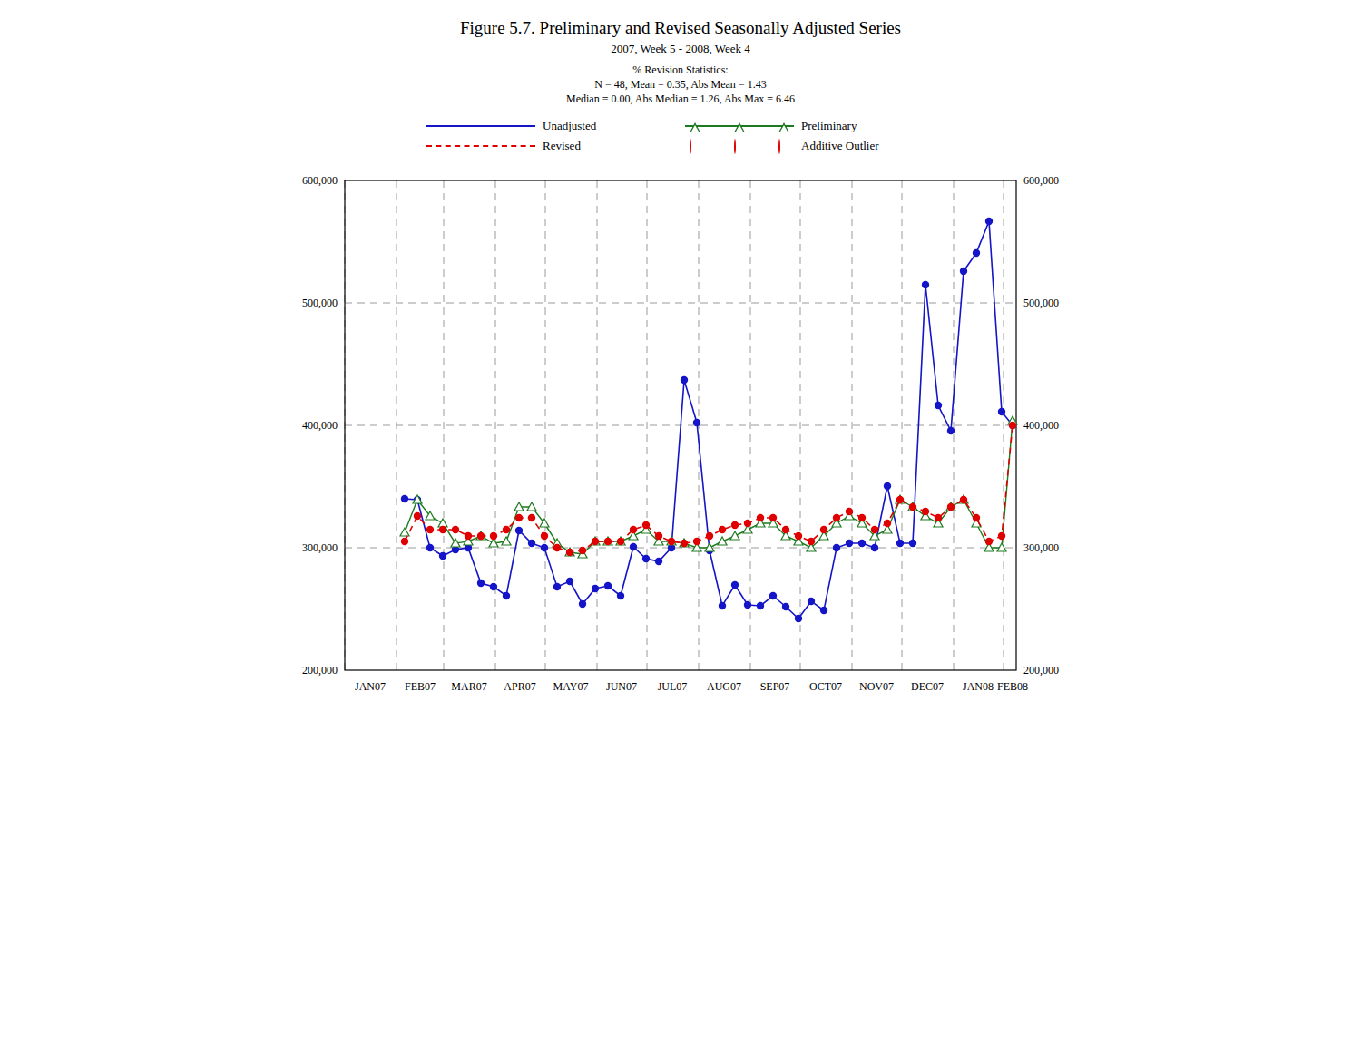Figure 5.7. Preliminary and Revised Seasonally Adjusted Series
2007, Week 5 - 2008, Week 4
% Revision Statistics:
N = 48, Mean = 0.35, Abs Mean = 1.43
Median = 0.00, Abs Median = 1.26, Abs Max = 6.46
Unadjusted
Preliminary
Revised
Additive Outlier
200,000 300,000 400,000 500,000 600,000 200,000 300,000 400,000 500,000 600,000 JAN07 FEB07 MAR07 APR07 MAY07 JUN07 JUL07 AUG07 SEP07 OCT07 NOV07 DEC07 JAN08 FEB08